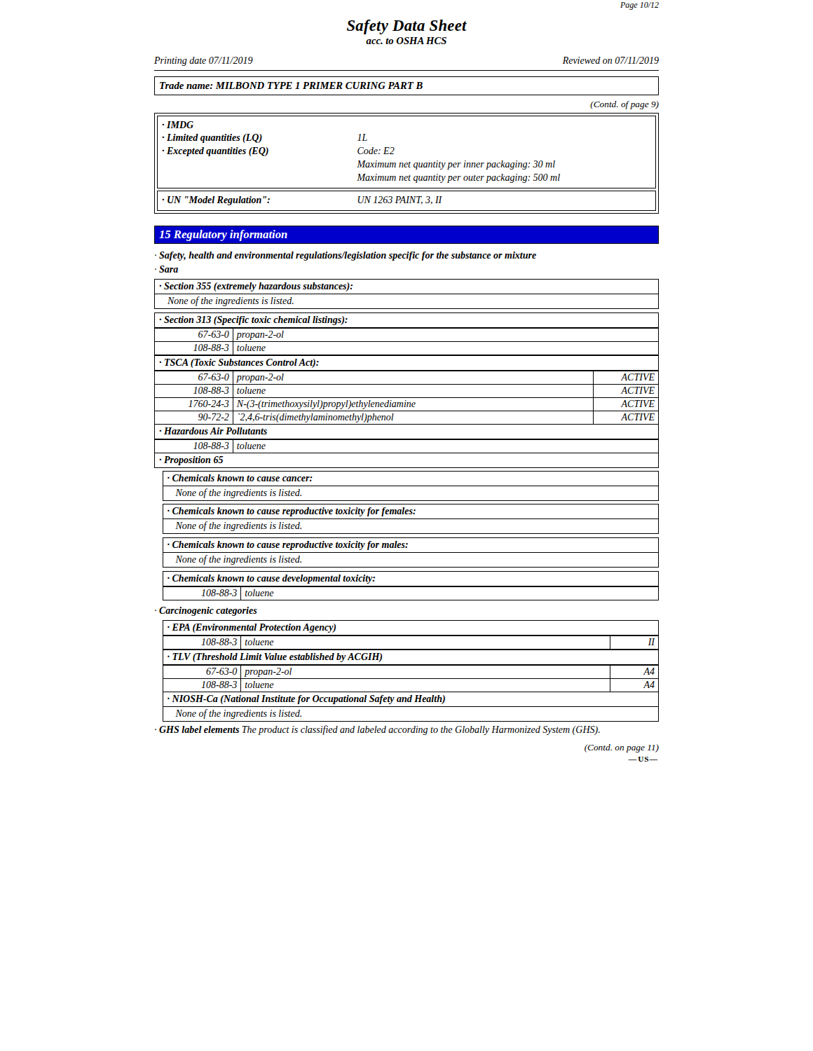Page 10/12
Safety Data Sheet
acc. to OSHA HCS
Printing date 07/11/2019 Reviewed on 07/11/2019
Trade name: MILBOND TYPE 1 PRIMER CURING PART B
(Contd. of page 9)
· IMDG
· Limited quantities (LQ) 1L
· Excepted quantities (EQ) Code: E2
Maximum net quantity per inner packaging: 30 ml
Maximum net quantity per outer packaging: 500 ml
· UN "Model Regulation": UN 1263 PAINT, 3, II
15 Regulatory information
· Safety, health and environmental regulations/legislation specific for the substance or mixture
· Sara
· Section 355 (extremely hazardous substances):
None of the ingredients is listed.
· Section 313 (Specific toxic chemical listings):
| 67-63-0 | propan-2-ol |
| 108-88-3 | toluene |
· TSCA (Toxic Substances Control Act):
| 67-63-0 | propan-2-ol | ACTIVE |
| 108-88-3 | toluene | ACTIVE |
| 1760-24-3 | N-(3-(trimethoxysilyl)propyl)ethylenediamine | ACTIVE |
| 90-72-2 | `2,4,6-tris(dimethylaminomethyl)phenol | ACTIVE |
· Hazardous Air Pollutants
| 108-88-3 | toluene |
· Proposition 65
· Chemicals known to cause cancer:
None of the ingredients is listed.
· Chemicals known to cause reproductive toxicity for females:
None of the ingredients is listed.
· Chemicals known to cause reproductive toxicity for males:
None of the ingredients is listed.
· Chemicals known to cause developmental toxicity:
| 108-88-3 | toluene |
· Carcinogenic categories
· EPA (Environmental Protection Agency)
| 108-88-3 | toluene | II |
· TLV (Threshold Limit Value established by ACGIH)
| 67-63-0 | propan-2-ol | A4 |
| 108-88-3 | toluene | A4 |
· NIOSH-Ca (National Institute for Occupational Safety and Health)
None of the ingredients is listed.
· GHS label elements The product is classified and labeled according to the Globally Harmonized System (GHS).
(Contd. on page 11)
—US—